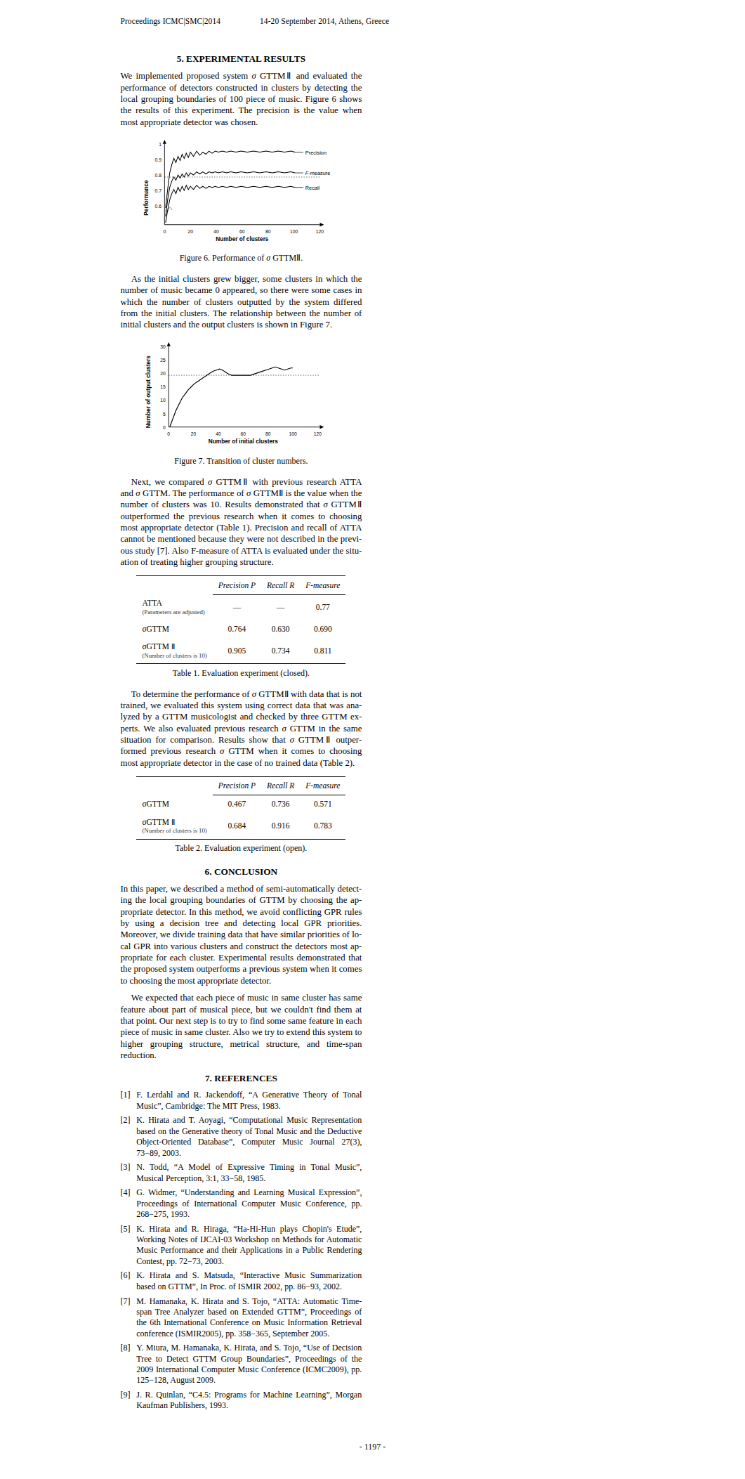Proceedings ICMC|SMC|2014 14-20 September 2014, Athens, Greece
5. EXPERIMENTAL RESULTS
We implemented proposed system σ GTTMⅡ and evaluated the performance of detectors constructed in clusters by detecting the local grouping boundaries of 100 piece of music. Figure 6 shows the results of this experiment. The precision is the value when most appropriate detector was chosen.
1 0.9 0.8 0.7 0.6 0 20 40 60 80 100 120 Performance Number of clusters Precision F-measure Recall
Figure 6. Performance of σ GTTMⅡ.
As the initial clusters grew bigger, some clusters in which the number of music became 0 appeared, so there were some cases in which the number of clusters outputted by the system differed from the initial clusters. The relationship between the number of initial clusters and the output clusters is shown in Figure 7.
30 25 20 15 10 5 0 0 20 40 60 80 100 120 Number of output clusters Number of initial clusters
Figure 7. Transition of cluster numbers.
Next, we compared σ GTTMⅡ with previous research ATTA and σ GTTM. The performance of σ GTTMⅡ is the value when the number of clusters was 10. Results demonstrated that σ GTTMⅡ outperformed the previous research when it comes to choosing most appropriate detector (Table 1). Precision and recall of ATTA cannot be mentioned because they were not described in the previous study [7]. Also F-measure of ATTA is evaluated under the situation of treating higher grouping structure.
| | Precision P | Recall R | F -measure |
| --- | --- | --- | --- |
| ATTA (Parameters are adjusted) | — | — | 0.77 |
| σGTTM | 0.764 | 0.630 | 0.690 |
| σGTTM Ⅱ (Number of clusters is 10) | 0.905 | 0.734 | 0.811 |
Table 1. Evaluation experiment (closed).
To determine the performance of σ GTTMⅡ with data that is not trained, we evaluated this system using correct data that was analyzed by a GTTM musicologist and checked by three GTTM experts. We also evaluated previous research σ GTTM in the same situation for comparison. Results show that σ GTTMⅡ outperformed previous research σ GTTM when it comes to choosing most appropriate detector in the case of no trained data (Table 2).
| | Precision P | Recall R | F -measure |
| --- | --- | --- | --- |
| σGTTM | 0.467 | 0.736 | 0.571 |
| σGTTM Ⅱ (Number of clusters is 10) | 0.684 | 0.916 | 0.783 |
Table 2. Evaluation experiment (open).
6. CONCLUSION
In this paper, we described a method of semi-automatically detecting the local grouping boundaries of GTTM by choosing the appropriate detector. In this method, we avoid conflicting GPR rules by using a decision tree and detecting local GPR priorities. Moreover, we divide training data that have similar priorities of local GPR into various clusters and construct the detectors most appropriate for each cluster. Experimental results demonstrated that the proposed system outperforms a previous system when it comes to choosing the most appropriate detector.
We expected that each piece of music in same cluster has same feature about part of musical piece, but we couldn't find them at that point. Our next step is to try to find some same feature in each piece of music in same cluster. Also we try to extend this system to higher grouping structure, metrical structure, and time-span reduction.
7. REFERENCES
F. Lerdahl and R. Jackendoff, “A Generative Theory of Tonal Music”, Cambridge: The MIT Press, 1983.
K. Hirata and T. Aoyagi, “Computational Music Representation based on the Generative theory of Tonal Music and the Deductive Object-Oriented Database”, Computer Music Journal 27(3), 73−89, 2003.
N. Todd, “A Model of Expressive Timing in Tonal Music”, Musical Perception, 3:1, 33−58, 1985.
G. Widmer, “Understanding and Learning Musical Expression”, Proceedings of International Computer Music Conference, pp. 268−275, 1993.
K. Hirata and R. Hiraga, “Ha-Hi-Hun plays Chopin's Etude”, Working Notes of IJCAI-03 Workshop on Methods for Automatic Music Performance and their Applications in a Public Rendering Contest, pp. 72−73, 2003.
K. Hirata and S. Matsuda, “Interactive Music Summarization based on GTTM”, In Proc. of ISMIR 2002, pp. 86−93, 2002.
M. Hamanaka, K. Hirata and S. Tojo, “ATTA: Automatic Time-span Tree Analyzer based on Extended GTTM”, Proceedings of the 6th International Conference on Music Information Retrieval conference (ISMIR2005), pp. 358−365, September 2005.
Y. Miura, M. Hamanaka, K. Hirata, and S. Tojo, “Use of Decision Tree to Detect GTTM Group Boundaries”, Proceedings of the 2009 International Computer Music Conference (ICMC2009), pp. 125−128, August 2009.
J. R. Quinlan, “C4.5: Programs for Machine Learning”, Morgan Kaufman Publishers, 1993.
- 1197 -